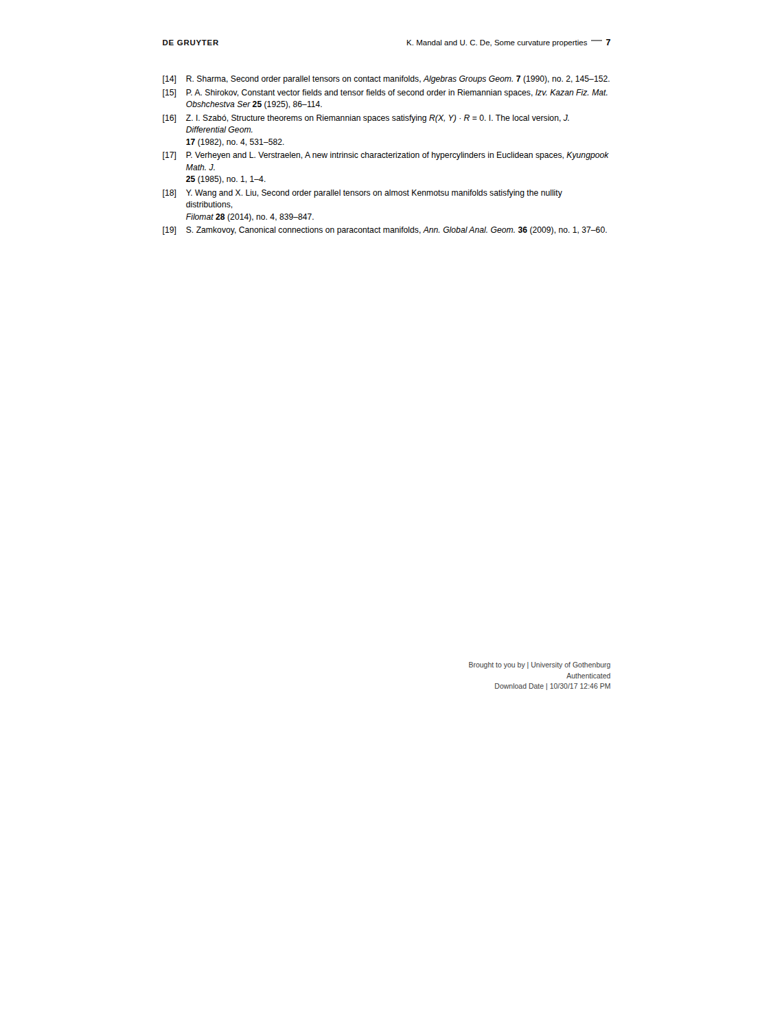DE GRUYTER
K. Mandal and U. C. De, Some curvature properties 7
[14] R. Sharma, Second order parallel tensors on contact manifolds, Algebras Groups Geom. 7 (1990), no. 2, 145–152.
[15] P. A. Shirokov, Constant vector fields and tensor fields of second order in Riemannian spaces, Izv. Kazan Fiz. Mat. Obshchestva Ser 25 (1925), 86–114.
[16] Z. I. Szabó, Structure theorems on Riemannian spaces satisfying R(X, Y) · R = 0. I. The local version, J. Differential Geom. 17 (1982), no. 4, 531–582.
[17] P. Verheyen and L. Verstraelen, A new intrinsic characterization of hypercylinders in Euclidean spaces, Kyungpook Math. J. 25 (1985), no. 1, 1–4.
[18] Y. Wang and X. Liu, Second order parallel tensors on almost Kenmotsu manifolds satisfying the nullity distributions, Filomat 28 (2014), no. 4, 839–847.
[19] S. Zamkovoy, Canonical connections on paracontact manifolds, Ann. Global Anal. Geom. 36 (2009), no. 1, 37–60.
Brought to you by | University of Gothenburg
Authenticated
Download Date | 10/30/17 12:46 PM